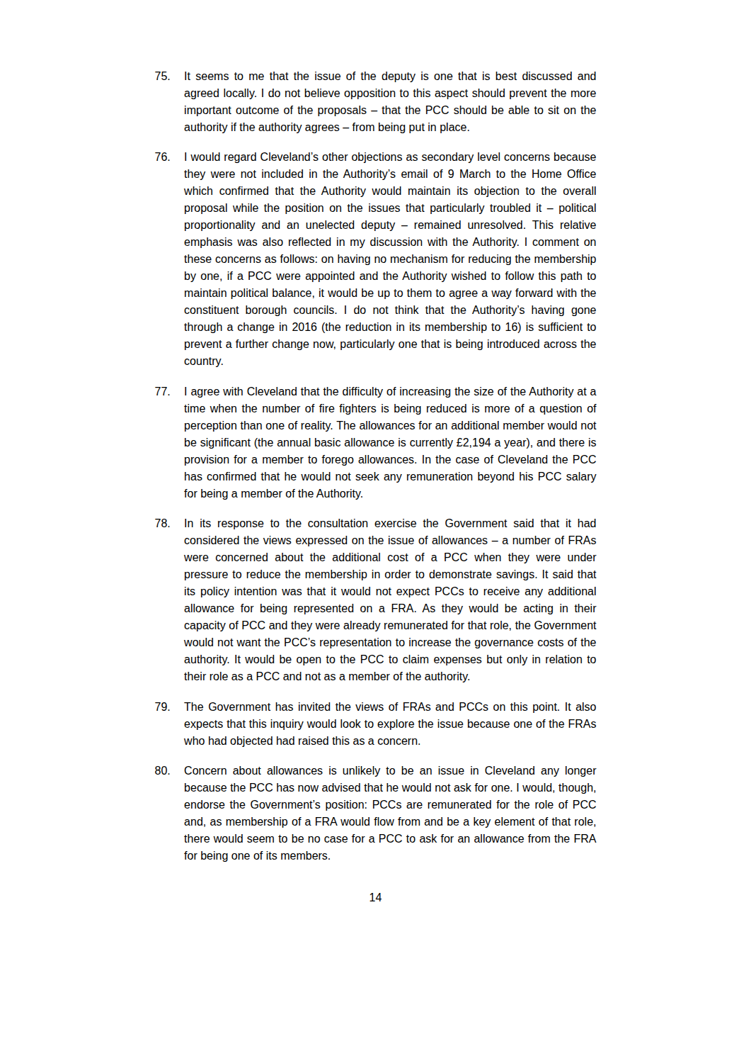75.
It seems to me that the issue of the deputy is one that is best discussed and agreed locally. I do not believe opposition to this aspect should prevent the more important outcome of the proposals – that the PCC should be able to sit on the authority if the authority agrees – from being put in place.
76.
I would regard Cleveland’s other objections as secondary level concerns because they were not included in the Authority’s email of 9 March to the Home Office which confirmed that the Authority would maintain its objection to the overall proposal while the position on the issues that particularly troubled it – political proportionality and an unelected deputy – remained unresolved. This relative emphasis was also reflected in my discussion with the Authority. I comment on these concerns as follows: on having no mechanism for reducing the membership by one, if a PCC were appointed and the Authority wished to follow this path to maintain political balance, it would be up to them to agree a way forward with the constituent borough councils. I do not think that the Authority’s having gone through a change in 2016 (the reduction in its membership to 16) is sufficient to prevent a further change now, particularly one that is being introduced across the country.
77.
I agree with Cleveland that the difficulty of increasing the size of the Authority at a time when the number of fire fighters is being reduced is more of a question of perception than one of reality. The allowances for an additional member would not be significant (the annual basic allowance is currently £2,194 a year), and there is provision for a member to forego allowances. In the case of Cleveland the PCC has confirmed that he would not seek any remuneration beyond his PCC salary for being a member of the Authority.
78.
In its response to the consultation exercise the Government said that it had considered the views expressed on the issue of allowances – a number of FRAs were concerned about the additional cost of a PCC when they were under pressure to reduce the membership in order to demonstrate savings. It said that its policy intention was that it would not expect PCCs to receive any additional allowance for being represented on a FRA. As they would be acting in their capacity of PCC and they were already remunerated for that role, the Government would not want the PCC’s representation to increase the governance costs of the authority. It would be open to the PCC to claim expenses but only in relation to their role as a PCC and not as a member of the authority.
79.
The Government has invited the views of FRAs and PCCs on this point. It also expects that this inquiry would look to explore the issue because one of the FRAs who had objected had raised this as a concern.
80.
Concern about allowances is unlikely to be an issue in Cleveland any longer because the PCC has now advised that he would not ask for one. I would, though, endorse the Government’s position: PCCs are remunerated for the role of PCC and, as membership of a FRA would flow from and be a key element of that role, there would seem to be no case for a PCC to ask for an allowance from the FRA for being one of its members.
14